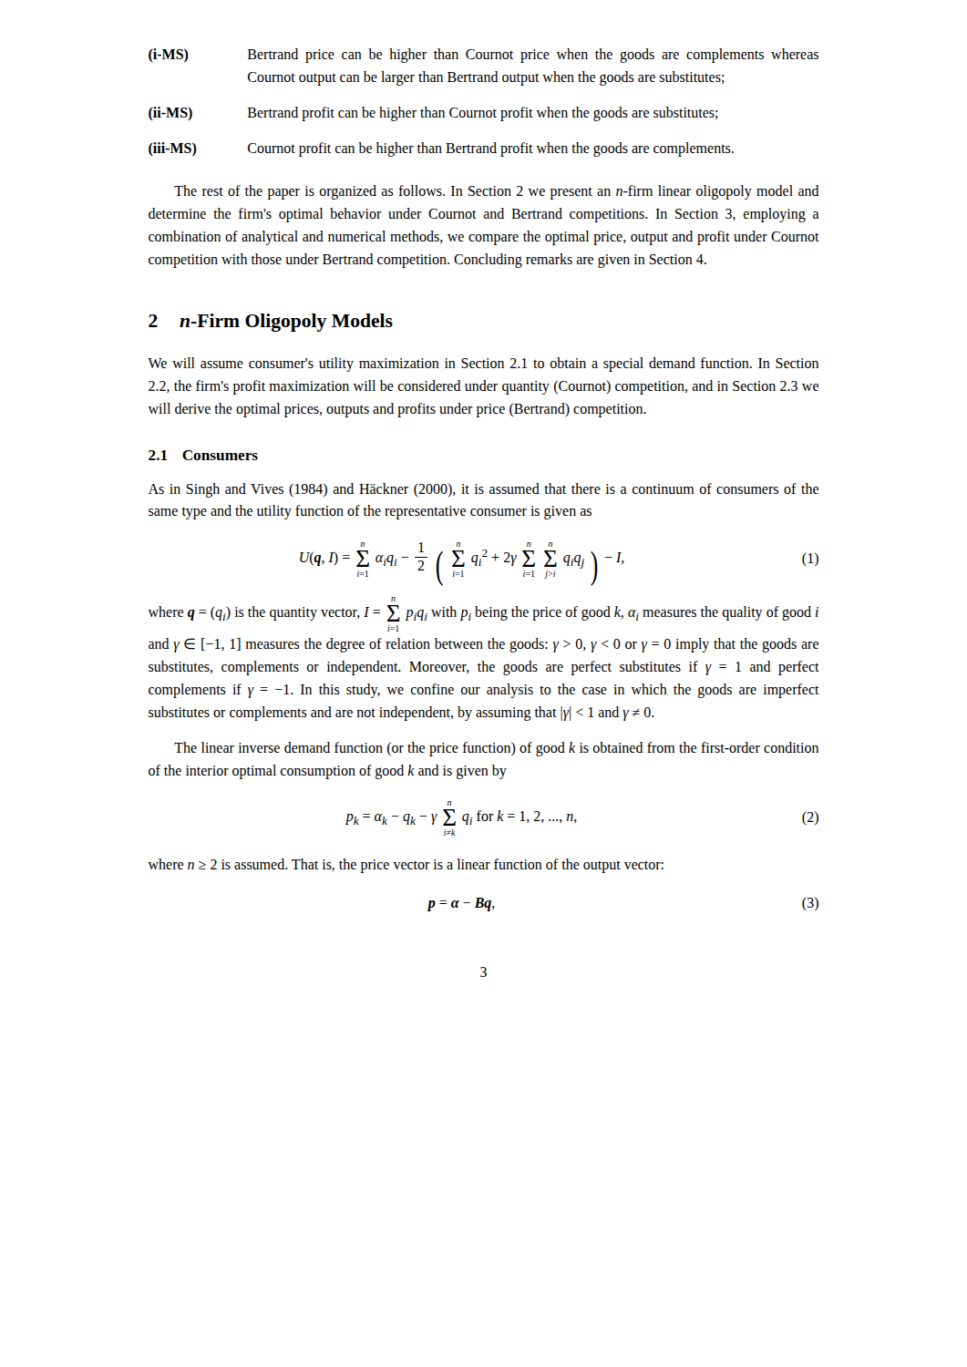(i-MS) Bertrand price can be higher than Cournot price when the goods are complements whereas Cournot output can be larger than Bertrand output when the goods are substitutes;
(ii-MS) Bertrand profit can be higher than Cournot profit when the goods are substitutes;
(iii-MS) Cournot profit can be higher than Bertrand profit when the goods are complements.
The rest of the paper is organized as follows. In Section 2 we present an n-firm linear oligopoly model and determine the firm's optimal behavior under Cournot and Bertrand competitions. In Section 3, employing a combination of analytical and numerical methods, we compare the optimal price, output and profit under Cournot competition with those under Bertrand competition. Concluding remarks are given in Section 4.
2 n-Firm Oligopoly Models
We will assume consumer's utility maximization in Section 2.1 to obtain a special demand function. In Section 2.2, the firm's profit maximization will be considered under quantity (Cournot) competition, and in Section 2.3 we will derive the optimal prices, outputs and profits under price (Bertrand) competition.
2.1 Consumers
As in Singh and Vives (1984) and Häckner (2000), it is assumed that there is a continuum of consumers of the same type and the utility function of the representative consumer is given as
U(q, I) = nΣi=1 αiqi − 12 ( nΣi=1 qi2 + 2γ nΣi=1 nΣj>i qiqj ) − I, (1)
where q = (qi) is the quantity vector, I = nΣi=1 piqi with pi being the price of good k, αi measures the quality of good i and γ ∈ [−1, 1] measures the degree of relation between the goods: γ > 0, γ < 0 or γ = 0 imply that the goods are substitutes, complements or independent. Moreover, the goods are perfect substitutes if γ = 1 and perfect complements if γ = −1. In this study, we confine our analysis to the case in which the goods are imperfect substitutes or complements and are not independent, by assuming that |γ| < 1 and γ ≠ 0.
The linear inverse demand function (or the price function) of good k is obtained from the first-order condition of the interior optimal consumption of good k and is given by
pk = αk − qk − γ nΣi≠k qi for k = 1, 2, ..., n, (2)
where n ≥ 2 is assumed. That is, the price vector is a linear function of the output vector:
p = α − Bq, (3)
3